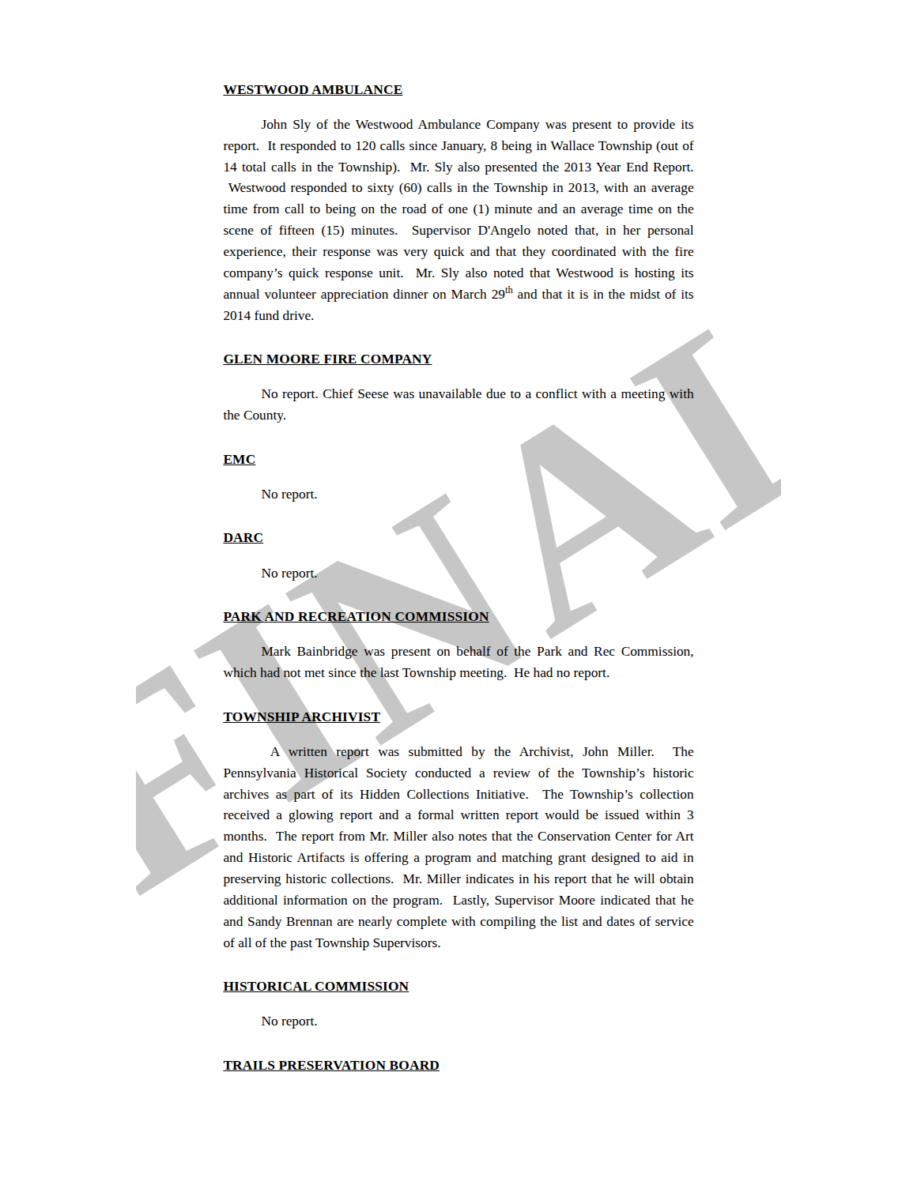FINAL
WESTWOOD AMBULANCE
John Sly of the Westwood Ambulance Company was present to provide its report. It responded to 120 calls since January, 8 being in Wallace Township (out of 14 total calls in the Township). Mr. Sly also presented the 2013 Year End Report. Westwood responded to sixty (60) calls in the Township in 2013, with an average time from call to being on the road of one (1) minute and an average time on the scene of fifteen (15) minutes. Supervisor D'Angelo noted that, in her personal experience, their response was very quick and that they coordinated with the fire company’s quick response unit. Mr. Sly also noted that Westwood is hosting its annual volunteer appreciation dinner on March 29th and that it is in the midst of its 2014 fund drive.
GLEN MOORE FIRE COMPANY
No report. Chief Seese was unavailable due to a conflict with a meeting with the County.
EMC
No report.
DARC
No report.
PARK AND RECREATION COMMISSION
Mark Bainbridge was present on behalf of the Park and Rec Commission, which had not met since the last Township meeting. He had no report.
TOWNSHIP ARCHIVIST
A written report was submitted by the Archivist, John Miller. The Pennsylvania Historical Society conducted a review of the Township’s historic archives as part of its Hidden Collections Initiative. The Township’s collection received a glowing report and a formal written report would be issued within 3 months. The report from Mr. Miller also notes that the Conservation Center for Art and Historic Artifacts is offering a program and matching grant designed to aid in preserving historic collections. Mr. Miller indicates in his report that he will obtain additional information on the program. Lastly, Supervisor Moore indicated that he and Sandy Brennan are nearly complete with compiling the list and dates of service of all of the past Township Supervisors.
HISTORICAL COMMISSION
No report.
TRAILS PRESERVATION BOARD